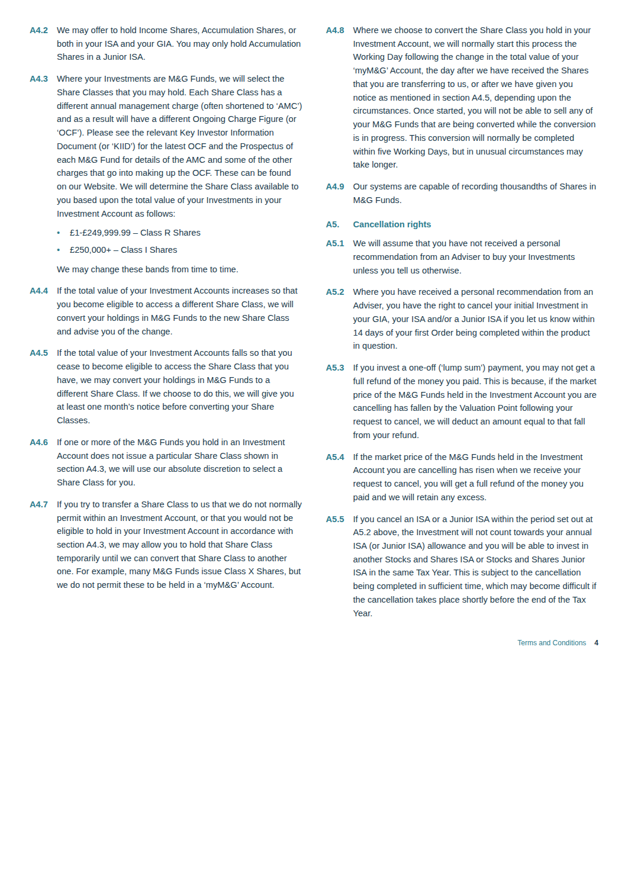A4.2
We may offer to hold Income Shares, Accumulation Shares, or both in your ISA and your GIA. You may only hold Accumulation Shares in a Junior ISA.
A4.3
Where your Investments are M&G Funds, we will select the Share Classes that you may hold. Each Share Class has a different annual management charge (often shortened to ‘AMC’) and as a result will have a different Ongoing Charge Figure (or ‘OCF’). Please see the relevant Key Investor Information Document (or ‘KIID’) for the latest OCF and the Prospectus of each M&G Fund for details of the AMC and some of the other charges that go into making up the OCF. These can be found on our Website. We will determine the Share Class available to you based upon the total value of your Investments in your Investment Account as follows:
•£1-£249,999.99 – Class R Shares
•£250,000+ – Class I Shares
We may change these bands from time to time.
A4.4
If the total value of your Investment Accounts increases so that you become eligible to access a different Share Class, we will convert your holdings in M&G Funds to the new Share Class and advise you of the change.
A4.5
If the total value of your Investment Accounts falls so that you cease to become eligible to access the Share Class that you have, we may convert your holdings in M&G Funds to a different Share Class. If we choose to do this, we will give you at least one month’s notice before converting your Share Classes.
A4.6
If one or more of the M&G Funds you hold in an Investment Account does not issue a particular Share Class shown in section A4.3, we will use our absolute discretion to select a Share Class for you.
A4.7
If you try to transfer a Share Class to us that we do not normally permit within an Investment Account, or that you would not be eligible to hold in your Investment Account in accordance with section A4.3, we may allow you to hold that Share Class temporarily until we can convert that Share Class to another one. For example, many M&G Funds issue Class X Shares, but we do not permit these to be held in a ‘myM&G’ Account.
A4.8
Where we choose to convert the Share Class you hold in your Investment Account, we will normally start this process the Working Day following the change in the total value of your ‘myM&G’ Account, the day after we have received the Shares that you are transferring to us, or after we have given you notice as mentioned in section A4.5, depending upon the circumstances. Once started, you will not be able to sell any of your M&G Funds that are being converted while the conversion is in progress. This conversion will normally be completed within five Working Days, but in unusual circumstances may take longer.
A4.9
Our systems are capable of recording thousandths of Shares in M&G Funds.
A5. Cancellation rights
A5.1
We will assume that you have not received a personal recommendation from an Adviser to buy your Investments unless you tell us otherwise.
A5.2
Where you have received a personal recommendation from an Adviser, you have the right to cancel your initial Investment in your GIA, your ISA and/or a Junior ISA if you let us know within 14 days of your first Order being completed within the product in question.
A5.3
If you invest a one-off (‘lump sum’) payment, you may not get a full refund of the money you paid. This is because, if the market price of the M&G Funds held in the Investment Account you are cancelling has fallen by the Valuation Point following your request to cancel, we will deduct an amount equal to that fall from your refund.
A5.4
If the market price of the M&G Funds held in the Investment Account you are cancelling has risen when we receive your request to cancel, you will get a full refund of the money you paid and we will retain any excess.
A5.5
If you cancel an ISA or a Junior ISA within the period set out at A5.2 above, the Investment will not count towards your annual ISA (or Junior ISA) allowance and you will be able to invest in another Stocks and Shares ISA or Stocks and Shares Junior ISA in the same Tax Year. This is subject to the cancellation being completed in sufficient time, which may become difficult if the cancellation takes place shortly before the end of the Tax Year.
Terms and Conditions4